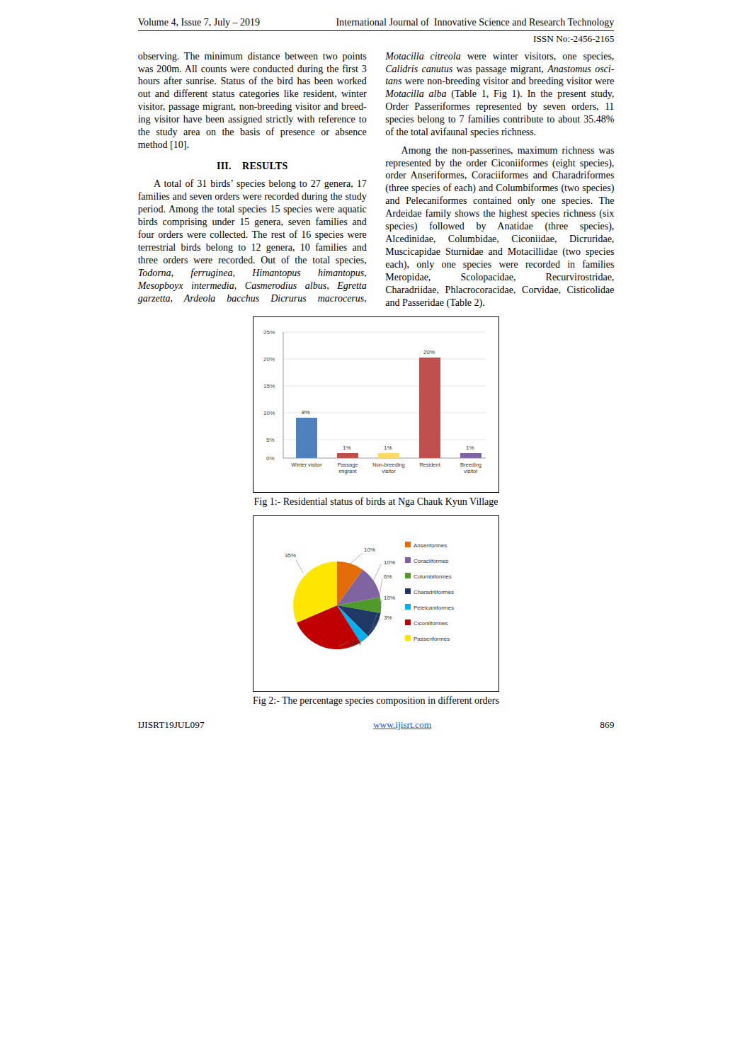Volume 4, Issue 7, July – 2019
International Journal of Innovative Science and Research Technology
ISSN No:-2456-2165
observing. The minimum distance between two points was 200m. All counts were conducted during the first 3 hours after sunrise. Status of the bird has been worked out and different status categories like resident, winter visitor, passage migrant, non-breeding visitor and breeding visitor have been assigned strictly with reference to the study area on the basis of presence or absence method [10].
III. RESULTS
A total of 31 birds’ species belong to 27 genera, 17 families and seven orders were recorded during the study period. Among the total species 15 species were aquatic birds comprising under 15 genera, seven families and four orders were collected. The rest of 16 species were terrestrial birds belong to 12 genera, 10 families and three orders were recorded. Out of the total species, Todorna, ferruginea, Himantopus himantopus, Mesopboyx intermedia, Casmerodius albus, Egretta garzetta, Ardeola bacchus Dicrurus macrocerus, Motacilla citreola were winter visitors, one species, Calidris canutus was passage migrant, Anastomus oscitans were non-breeding visitor and breeding visitor were Motacilla alba (Table 1, Fig 1). In the present study, Order Passeriformes represented by seven orders, 11 species belong to 7 families contribute to about 35.48% of the total avifaunal species richness.
Among the non-passerines, maximum richness was represented by the order Ciconiiformes (eight species), order Anseriformes, Coraciiformes and Charadriformes (three species of each) and Columbiformes (two species) and Pelecaniformes contained only one species. The Ardeidae family shows the highest species richness (six species) followed by Anatidae (three species), Alcedinidae, Columbidae, Ciconiidae, Dicruridae, Muscicapidae Sturnidae and Motacillidae (two species each), only one species were recorded in families Meropidae, Scolopacidae, Recurvirostridae, Charadriidae, Phlacrocoracidae, Corvidae, Cisticolidae and Passeridae (Table 2).
25% 20% 15% 10% 5% 0% 8% 1% 1% 20% 1% Winter visitor Passage migrant Non-breeding visitor Resident Breeding visitor
Fig 1:- Residential status of birds at Nga Chauk Kyun Village
10% 10% 6% 10% 3% 26% 35% Anseriformes Coraciiformes Columbiformes Charadriiformes Pelelcaniformes Ciconiiformes Passeriformes
Fig 2:- The percentage species composition in different orders
IJISRT19JUL097
www.ijisrt.com
869